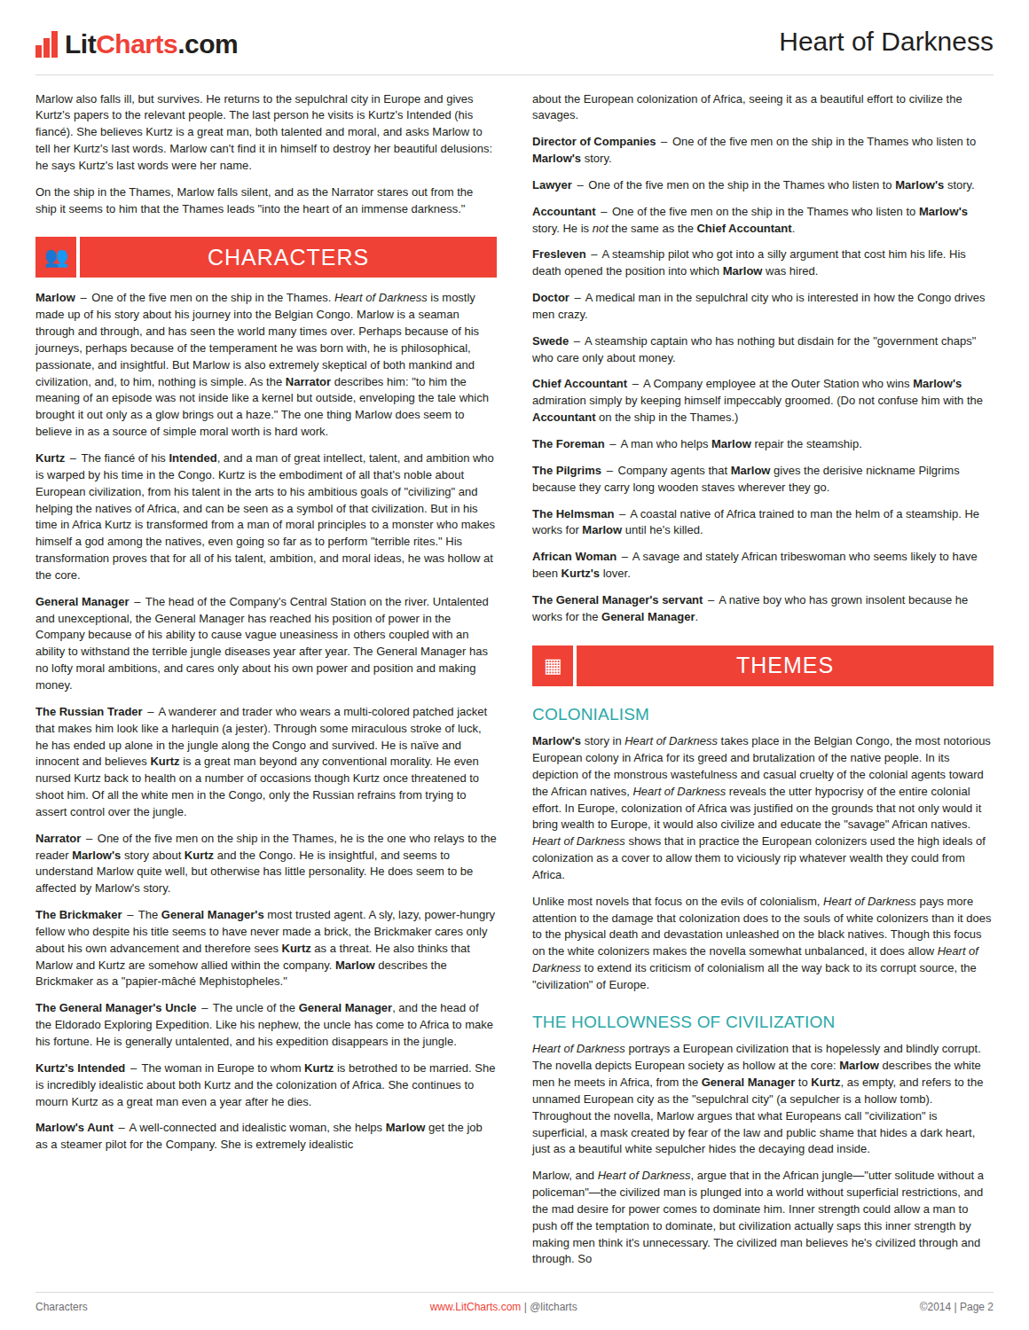Lit Charts.com
Heart of Darkness
Marlow also falls ill, but survives. He returns to the sepulchral city in Europe and gives Kurtz's papers to the relevant people. The last person he visits is Kurtz's Intended (his fiancé). She believes Kurtz is a great man, both talented and moral, and asks Marlow to tell her Kurtz's last words. Marlow can't find it in himself to destroy her beautiful delusions: he says Kurtz's last words were her name.
On the ship in the Thames, Marlow falls silent, and as the Narrator stares out from the ship it seems to him that the Thames leads "into the heart of an immense darkness."
👥
CHARACTERS
Marlow – One of the five men on the ship in the Thames. Heart of Darkness is mostly made up of his story about his journey into the Belgian Congo. Marlow is a seaman through and through, and has seen the world many times over. Perhaps because of his journeys, perhaps because of the temperament he was born with, he is philosophical, passionate, and insightful. But Marlow is also extremely skeptical of both mankind and civilization, and, to him, nothing is simple. As the Narrator describes him: "to him the meaning of an episode was not inside like a kernel but outside, enveloping the tale which brought it out only as a glow brings out a haze." The one thing Marlow does seem to believe in as a source of simple moral worth is hard work.
Kurtz – The fiancé of his Intended, and a man of great intellect, talent, and ambition who is warped by his time in the Congo. Kurtz is the embodiment of all that's noble about European civilization, from his talent in the arts to his ambitious goals of "civilizing" and helping the natives of Africa, and can be seen as a symbol of that civilization. But in his time in Africa Kurtz is transformed from a man of moral principles to a monster who makes himself a god among the natives, even going so far as to perform "terrible rites." His transformation proves that for all of his talent, ambition, and moral ideas, he was hollow at the core.
General Manager – The head of the Company's Central Station on the river. Untalented and unexceptional, the General Manager has reached his position of power in the Company because of his ability to cause vague uneasiness in others coupled with an ability to withstand the terrible jungle diseases year after year. The General Manager has no lofty moral ambitions, and cares only about his own power and position and making money.
The Russian Trader – A wanderer and trader who wears a multi-colored patched jacket that makes him look like a harlequin (a jester). Through some miraculous stroke of luck, he has ended up alone in the jungle along the Congo and survived. He is naïve and innocent and believes Kurtz is a great man beyond any conventional morality. He even nursed Kurtz back to health on a number of occasions though Kurtz once threatened to shoot him. Of all the white men in the Congo, only the Russian refrains from trying to assert control over the jungle.
Narrator – One of the five men on the ship in the Thames, he is the one who relays to the reader Marlow's story about Kurtz and the Congo. He is insightful, and seems to understand Marlow quite well, but otherwise has little personality. He does seem to be affected by Marlow's story.
The Brickmaker – The General Manager's most trusted agent. A sly, lazy, power-hungry fellow who despite his title seems to have never made a brick, the Brickmaker cares only about his own advancement and therefore sees Kurtz as a threat. He also thinks that Marlow and Kurtz are somehow allied within the company. Marlow describes the Brickmaker as a "papier-mâché Mephistopheles."
The General Manager's Uncle – The uncle of the General Manager, and the head of the Eldorado Exploring Expedition. Like his nephew, the uncle has come to Africa to make his fortune. He is generally untalented, and his expedition disappears in the jungle.
Kurtz's Intended – The woman in Europe to whom Kurtz is betrothed to be married. She is incredibly idealistic about both Kurtz and the colonization of Africa. She continues to mourn Kurtz as a great man even a year after he dies.
Marlow's Aunt – A well-connected and idealistic woman, she helps Marlow get the job as a steamer pilot for the Company. She is extremely idealistic
about the European colonization of Africa, seeing it as a beautiful effort to civilize the savages.
Director of Companies – One of the five men on the ship in the Thames who listen to Marlow's story.
Lawyer – One of the five men on the ship in the Thames who listen to Marlow's story.
Accountant – One of the five men on the ship in the Thames who listen to Marlow's story. He is not the same as the Chief Accountant.
Fresleven – A steamship pilot who got into a silly argument that cost him his life. His death opened the position into which Marlow was hired.
Doctor – A medical man in the sepulchral city who is interested in how the Congo drives men crazy.
Swede – A steamship captain who has nothing but disdain for the "government chaps" who care only about money.
Chief Accountant – A Company employee at the Outer Station who wins Marlow's admiration simply by keeping himself impeccably groomed. (Do not confuse him with the Accountant on the ship in the Thames.)
The Foreman – A man who helps Marlow repair the steamship.
The Pilgrims – Company agents that Marlow gives the derisive nickname Pilgrims because they carry long wooden staves wherever they go.
The Helmsman – A coastal native of Africa trained to man the helm of a steamship. He works for Marlow until he's killed.
African Woman – A savage and stately African tribeswoman who seems likely to have been Kurtz's lover.
The General Manager's servant – A native boy who has grown insolent because he works for the General Manager.
▦
THEMES
COLONIALISM
Marlow's story in Heart of Darkness takes place in the Belgian Congo, the most notorious European colony in Africa for its greed and brutalization of the native people. In its depiction of the monstrous wastefulness and casual cruelty of the colonial agents toward the African natives, Heart of Darkness reveals the utter hypocrisy of the entire colonial effort. In Europe, colonization of Africa was justified on the grounds that not only would it bring wealth to Europe, it would also civilize and educate the "savage" African natives. Heart of Darkness shows that in practice the European colonizers used the high ideals of colonization as a cover to allow them to viciously rip whatever wealth they could from Africa.
Unlike most novels that focus on the evils of colonialism, Heart of Darkness pays more attention to the damage that colonization does to the souls of white colonizers than it does to the physical death and devastation unleashed on the black natives. Though this focus on the white colonizers makes the novella somewhat unbalanced, it does allow Heart of Darkness to extend its criticism of colonialism all the way back to its corrupt source, the "civilization" of Europe.
THE HOLLOWNESS OF CIVILIZATION
Heart of Darkness portrays a European civilization that is hopelessly and blindly corrupt. The novella depicts European society as hollow at the core: Marlow describes the white men he meets in Africa, from the General Manager to Kurtz, as empty, and refers to the unnamed European city as the "sepulchral city" (a sepulcher is a hollow tomb). Throughout the novella, Marlow argues that what Europeans call "civilization" is superficial, a mask created by fear of the law and public shame that hides a dark heart, just as a beautiful white sepulcher hides the decaying dead inside.
Marlow, and Heart of Darkness, argue that in the African jungle—"utter solitude without a policeman"—the civilized man is plunged into a world without superficial restrictions, and the mad desire for power comes to dominate him. Inner strength could allow a man to push off the temptation to dominate, but civilization actually saps this inner strength by making men think it's unnecessary. The civilized man believes he's civilized through and through. So
Characters
www.LitCharts.com | @litcharts
©2014 | Page 2